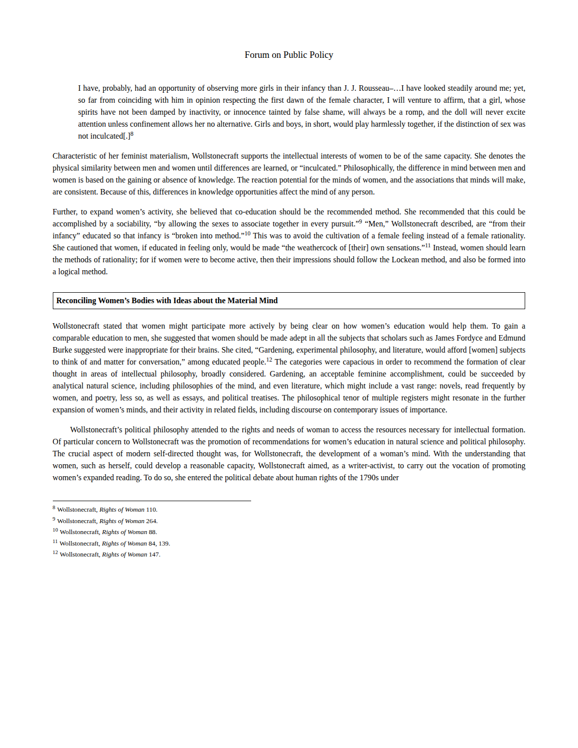Forum on Public Policy
I have, probably, had an opportunity of observing more girls in their infancy than J. J. Rousseau–…I have looked steadily around me; yet, so far from coinciding with him in opinion respecting the first dawn of the female character, I will venture to affirm, that a girl, whose spirits have not been damped by inactivity, or innocence tainted by false shame, will always be a romp, and the doll will never excite attention unless confinement allows her no alternative. Girls and boys, in short, would play harmlessly together, if the distinction of sex was not inculcated[.]8
Characteristic of her feminist materialism, Wollstonecraft supports the intellectual interests of women to be of the same capacity. She denotes the physical similarity between men and women until differences are learned, or “inculcated.” Philosophically, the difference in mind between men and women is based on the gaining or absence of knowledge. The reaction potential for the minds of women, and the associations that minds will make, are consistent. Because of this, differences in knowledge opportunities affect the mind of any person.
Further, to expand women’s activity, she believed that co-education should be the recommended method. She recommended that this could be accomplished by a sociability, “by allowing the sexes to associate together in every pursuit.”9 “Men,” Wollstonecraft described, are “from their infancy” educated so that infancy is “broken into method.”10 This was to avoid the cultivation of a female feeling instead of a female rationality. She cautioned that women, if educated in feeling only, would be made “the weathercock of [their] own sensations.”11 Instead, women should learn the methods of rationality; for if women were to become active, then their impressions should follow the Lockean method, and also be formed into a logical method.
Reconciling Women’s Bodies with Ideas about the Material Mind
Wollstonecraft stated that women might participate more actively by being clear on how women’s education would help them. To gain a comparable education to men, she suggested that women should be made adept in all the subjects that scholars such as James Fordyce and Edmund Burke suggested were inappropriate for their brains. She cited, “Gardening, experimental philosophy, and literature, would afford [women] subjects to think of and matter for conversation,” among educated people.12 The categories were capacious in order to recommend the formation of clear thought in areas of intellectual philosophy, broadly considered. Gardening, an acceptable feminine accomplishment, could be succeeded by analytical natural science, including philosophies of the mind, and even literature, which might include a vast range: novels, read frequently by women, and poetry, less so, as well as essays, and political treatises. The philosophical tenor of multiple registers might resonate in the further expansion of women’s minds, and their activity in related fields, including discourse on contemporary issues of importance.
Wollstonecraft’s political philosophy attended to the rights and needs of woman to access the resources necessary for intellectual formation. Of particular concern to Wollstonecraft was the promotion of recommendations for women’s education in natural science and political philosophy. The crucial aspect of modern self-directed thought was, for Wollstonecraft, the development of a woman’s mind. With the understanding that women, such as herself, could develop a reasonable capacity, Wollstonecraft aimed, as a writer-activist, to carry out the vocation of promoting women’s expanded reading. To do so, she entered the political debate about human rights of the 1790s under
8 Wollstonecraft, Rights of Woman 110.
9 Wollstonecraft, Rights of Woman 264.
10 Wollstonecraft, Rights of Woman 88.
11 Wollstonecraft, Rights of Woman 84, 139.
12 Wollstonecraft, Rights of Woman 147.